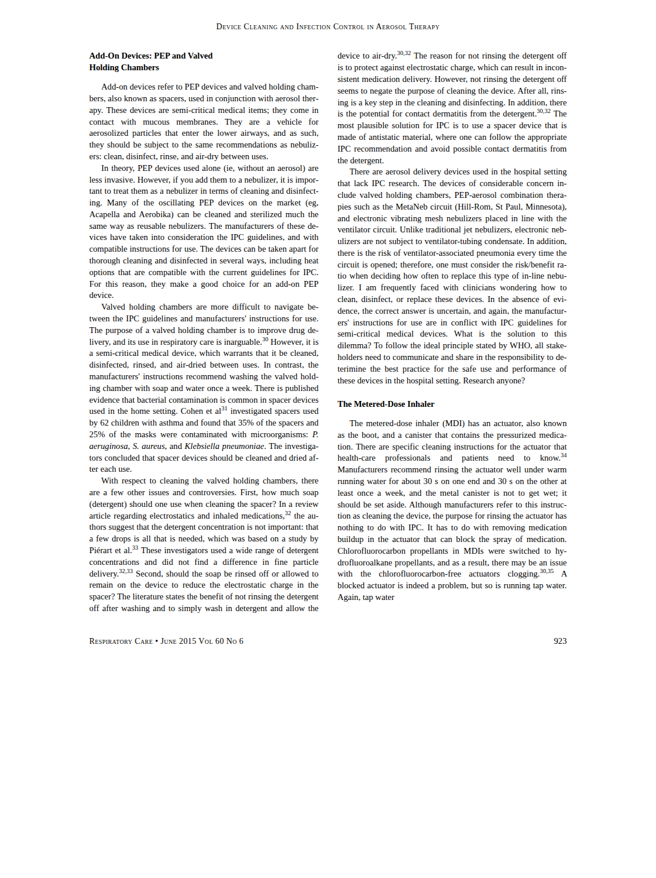Device Cleaning and Infection Control in Aerosol Therapy
Add-On Devices: PEP and Valved
Holding Chambers
Add-on devices refer to PEP devices and valved holding chambers, also known as spacers, used in conjunction with aerosol therapy. These devices are semi-critical medical items; they come in contact with mucous membranes. They are a vehicle for aerosolized particles that enter the lower airways, and as such, they should be subject to the same recommendations as nebulizers: clean, disinfect, rinse, and air-dry between uses.
In theory, PEP devices used alone (ie, without an aerosol) are less invasive. However, if you add them to a nebulizer, it is important to treat them as a nebulizer in terms of cleaning and disinfecting. Many of the oscillating PEP devices on the market (eg, Acapella and Aerobika) can be cleaned and sterilized much the same way as reusable nebulizers. The manufacturers of these devices have taken into consideration the IPC guidelines, and with compatible instructions for use. The devices can be taken apart for thorough cleaning and disinfected in several ways, including heat options that are compatible with the current guidelines for IPC. For this reason, they make a good choice for an add-on PEP device.
Valved holding chambers are more difficult to navigate between the IPC guidelines and manufacturers' instructions for use. The purpose of a valved holding chamber is to improve drug delivery, and its use in respiratory care is inarguable.30 However, it is a semi-critical medical device, which warrants that it be cleaned, disinfected, rinsed, and air-dried between uses. In contrast, the manufacturers' instructions recommend washing the valved holding chamber with soap and water once a week. There is published evidence that bacterial contamination is common in spacer devices used in the home setting. Cohen et al31 investigated spacers used by 62 children with asthma and found that 35% of the spacers and 25% of the masks were contaminated with microorganisms: P. aeruginosa, S. aureus, and Klebsiella pneumoniae. The investigators concluded that spacer devices should be cleaned and dried after each use.
With respect to cleaning the valved holding chambers, there are a few other issues and controversies. First, how much soap (detergent) should one use when cleaning the spacer? In a review article regarding electrostatics and inhaled medications,32 the authors suggest that the detergent concentration is not important: that a few drops is all that is needed, which was based on a study by Piérart et al.33 These investigators used a wide range of detergent concentrations and did not find a difference in fine particle delivery.32,33 Second, should the soap be rinsed off or allowed to remain on the device to reduce the electrostatic charge in the spacer? The literature states the benefit of not rinsing the detergent off after washing and to simply wash in detergent and allow the device to air-dry.30,32 The reason for not rinsing the detergent off is to protect against electrostatic charge, which can result in inconsistent medication delivery. However, not rinsing the detergent off seems to negate the purpose of cleaning the device. After all, rinsing is a key step in the cleaning and disinfecting. In addition, there is the potential for contact dermatitis from the detergent.30,32 The most plausible solution for IPC is to use a spacer device that is made of antistatic material, where one can follow the appropriate IPC recommendation and avoid possible contact dermatitis from the detergent.
There are aerosol delivery devices used in the hospital setting that lack IPC research. The devices of considerable concern include valved holding chambers, PEP-aerosol combination therapies such as the MetaNeb circuit (Hill-Rom, St Paul, Minnesota), and electronic vibrating mesh nebulizers placed in line with the ventilator circuit. Unlike traditional jet nebulizers, electronic nebulizers are not subject to ventilator-tubing condensate. In addition, there is the risk of ventilator-associated pneumonia every time the circuit is opened; therefore, one must consider the risk/benefit ratio when deciding how often to replace this type of in-line nebulizer. I am frequently faced with clinicians wondering how to clean, disinfect, or replace these devices. In the absence of evidence, the correct answer is uncertain, and again, the manufacturers' instructions for use are in conflict with IPC guidelines for semi-critical medical devices. What is the solution to this dilemma? To follow the ideal principle stated by WHO, all stakeholders need to communicate and share in the responsibility to deterimine the best practice for the safe use and performance of these devices in the hospital setting. Research anyone?
The Metered-Dose Inhaler
The metered-dose inhaler (MDI) has an actuator, also known as the boot, and a canister that contains the pressurized medication. There are specific cleaning instructions for the actuator that health-care professionals and patients need to know.34 Manufacturers recommend rinsing the actuator well under warm running water for about 30 s on one end and 30 s on the other at least once a week, and the metal canister is not to get wet; it should be set aside. Although manufacturers refer to this instruction as cleaning the device, the purpose for rinsing the actuator has nothing to do with IPC. It has to do with removing medication buildup in the actuator that can block the spray of medication. Chlorofluorocarbon propellants in MDIs were switched to hydrofluoroalkane propellants, and as a result, there may be an issue with the chlorofluorocarbon-free actuators clogging.30,35 A blocked actuator is indeed a problem, but so is running tap water. Again, tap water
Respiratory Care • June 2015 Vol 60 No 6 923